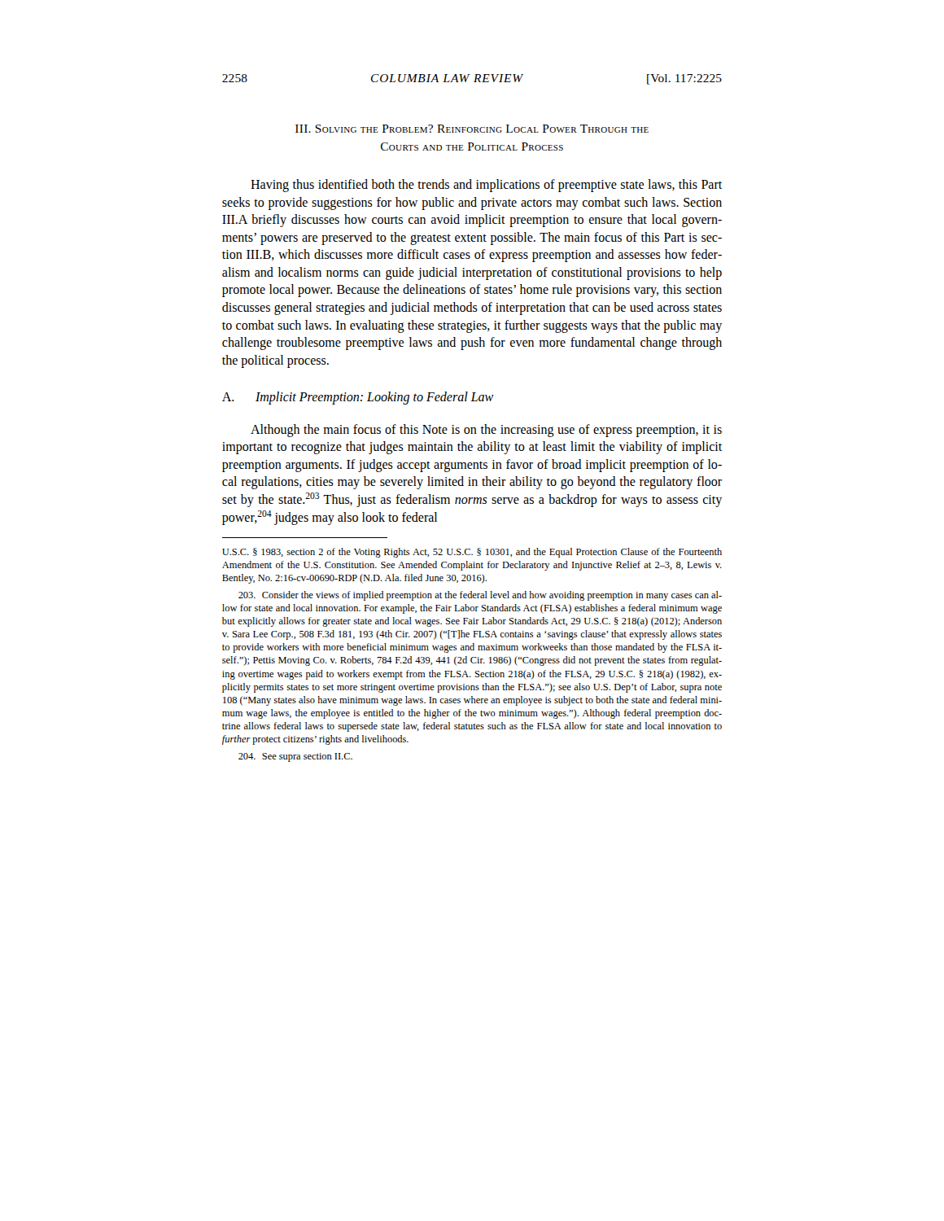2258 COLUMBIA LAW REVIEW [Vol. 117:2225
III. Solving the Problem? Reinforcing Local Power Through the
Courts and the Political Process
Having thus identified both the trends and implications of preemptive state laws, this Part seeks to provide suggestions for how public and private actors may combat such laws. Section III.A briefly discusses how courts can avoid implicit preemption to ensure that local governments’ powers are preserved to the greatest extent possible. The main focus of this Part is section III.B, which discusses more difficult cases of express preemption and assesses how federalism and localism norms can guide judicial interpretation of constitutional provisions to help promote local power. Because the delineations of states’ home rule provisions vary, this section discusses general strategies and judicial methods of interpretation that can be used across states to combat such laws. In evaluating these strategies, it further suggests ways that the public may challenge troublesome preemptive laws and push for even more fundamental change through the political process.
A. Implicit Preemption: Looking to Federal Law
Although the main focus of this Note is on the increasing use of express preemption, it is important to recognize that judges maintain the ability to at least limit the viability of implicit preemption arguments. If judges accept arguments in favor of broad implicit preemption of local regulations, cities may be severely limited in their ability to go beyond the regulatory floor set by the state.203 Thus, just as federalism norms serve as a backdrop for ways to assess city power,204 judges may also look to federal
U.S.C. § 1983, section 2 of the Voting Rights Act, 52 U.S.C. § 10301, and the Equal Protection Clause of the Fourteenth Amendment of the U.S. Constitution. See Amended Complaint for Declaratory and Injunctive Relief at 2–3, 8, Lewis v. Bentley, No. 2:16-cv-00690-RDP (N.D. Ala. filed June 30, 2016).
203. Consider the views of implied preemption at the federal level and how avoiding preemption in many cases can allow for state and local innovation. For example, the Fair Labor Standards Act (FLSA) establishes a federal minimum wage but explicitly allows for greater state and local wages. See Fair Labor Standards Act, 29 U.S.C. § 218(a) (2012); Anderson v. Sara Lee Corp., 508 F.3d 181, 193 (4th Cir. 2007) (“[T]he FLSA contains a ‘savings clause’ that expressly allows states to provide workers with more beneficial minimum wages and maximum workweeks than those mandated by the FLSA itself.”); Pettis Moving Co. v. Roberts, 784 F.2d 439, 441 (2d Cir. 1986) (“Congress did not prevent the states from regulating overtime wages paid to workers exempt from the FLSA. Section 218(a) of the FLSA, 29 U.S.C. § 218(a) (1982), explicitly permits states to set more stringent overtime provisions than the FLSA.”); see also U.S. Dep’t of Labor, supra note 108 (“Many states also have minimum wage laws. In cases where an employee is subject to both the state and federal minimum wage laws, the employee is entitled to the higher of the two minimum wages.”). Although federal preemption doctrine allows federal laws to supersede state law, federal statutes such as the FLSA allow for state and local innovation to further protect citizens’ rights and livelihoods.
204. See supra section II.C.